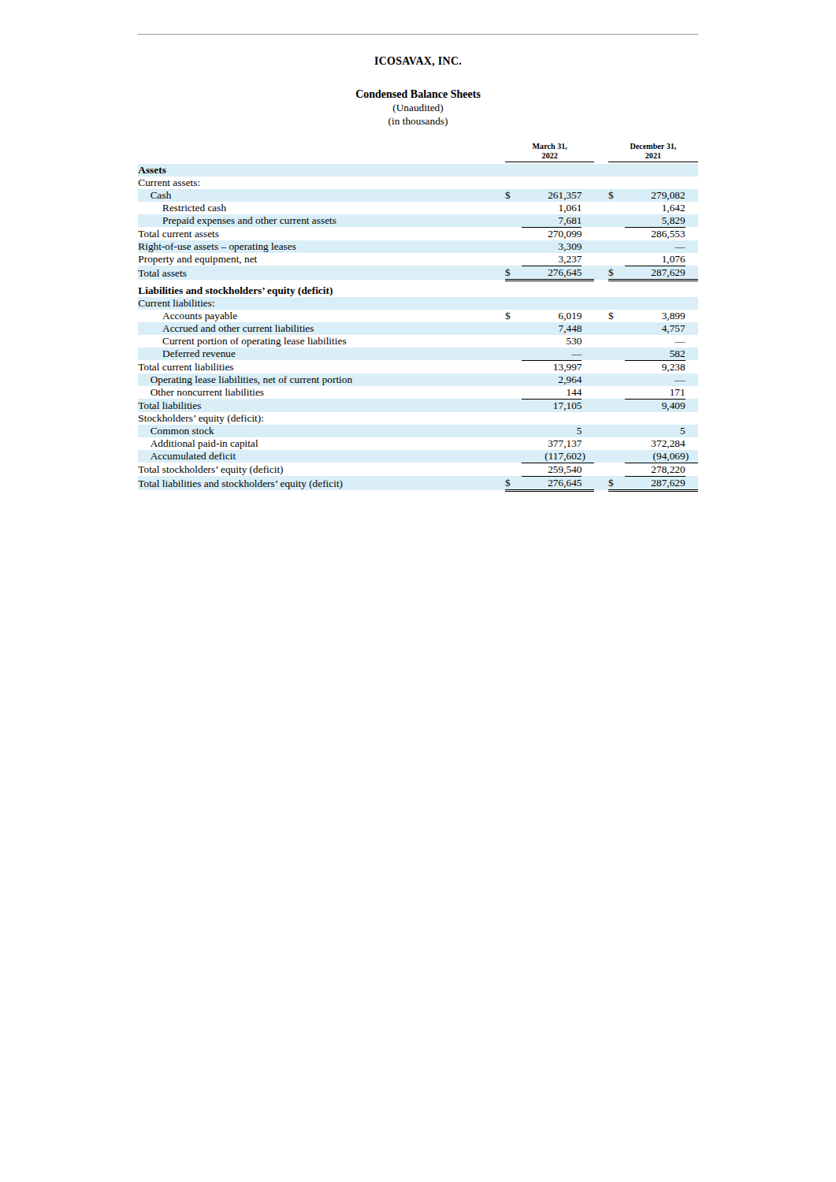ICOSAVAX, INC.
Condensed Balance Sheets
(Unaudited)
(in thousands)
| | | March 31, 2022 | | December 31, 2021 |
| --- | --- | --- | --- | --- |
| Assets | | | | | | | | |
| Current assets: | | | | | | | | |
| Cash | | $ | 261,357 | | | $ | 279,082 | |
| Restricted cash | | | 1,061 | | | | 1,642 | |
| Prepaid expenses and other current assets | | | 7,681 | | | | 5,829 | |
| Total current assets | | | 270,099 | | | | 286,553 | |
| Right-of-use assets – operating leases | | | 3,309 | | | | — | |
| Property and equipment, net | | | 3,237 | | | | 1,076 | |
| Total assets | | $ | 276,645 | | | $ | 287,629 | |
| Liabilities and stockholders’ equity (deficit) | | | | | | | | |
| Current liabilities: | | | | | | | | |
| Accounts payable | | $ | 6,019 | | | $ | 3,899 | |
| Accrued and other current liabilities | | | 7,448 | | | | 4,757 | |
| Current portion of operating lease liabilities | | | 530 | | | | — | |
| Deferred revenue | | | — | | | | 582 | |
| Total current liabilities | | | 13,997 | | | | 9,238 | |
| Operating lease liabilities, net of current portion | | | 2,964 | | | | — | |
| Other noncurrent liabilities | | | 144 | | | | 171 | |
| Total liabilities | | | 17,105 | | | | 9,409 | |
| Stockholders’ equity (deficit): | | | | | | | | |
| Common stock | | | 5 | | | | 5 | |
| Additional paid-in capital | | | 377,137 | | | | 372,284 | |
| Accumulated deficit | | | (117,602 | ) | | | (94,069 | ) |
| Total stockholders’ equity (deficit) | | | 259,540 | | | | 278,220 | |
| Total liabilities and stockholders’ equity (deficit) | | $ | 276,645 | | | $ | 287,629 | |